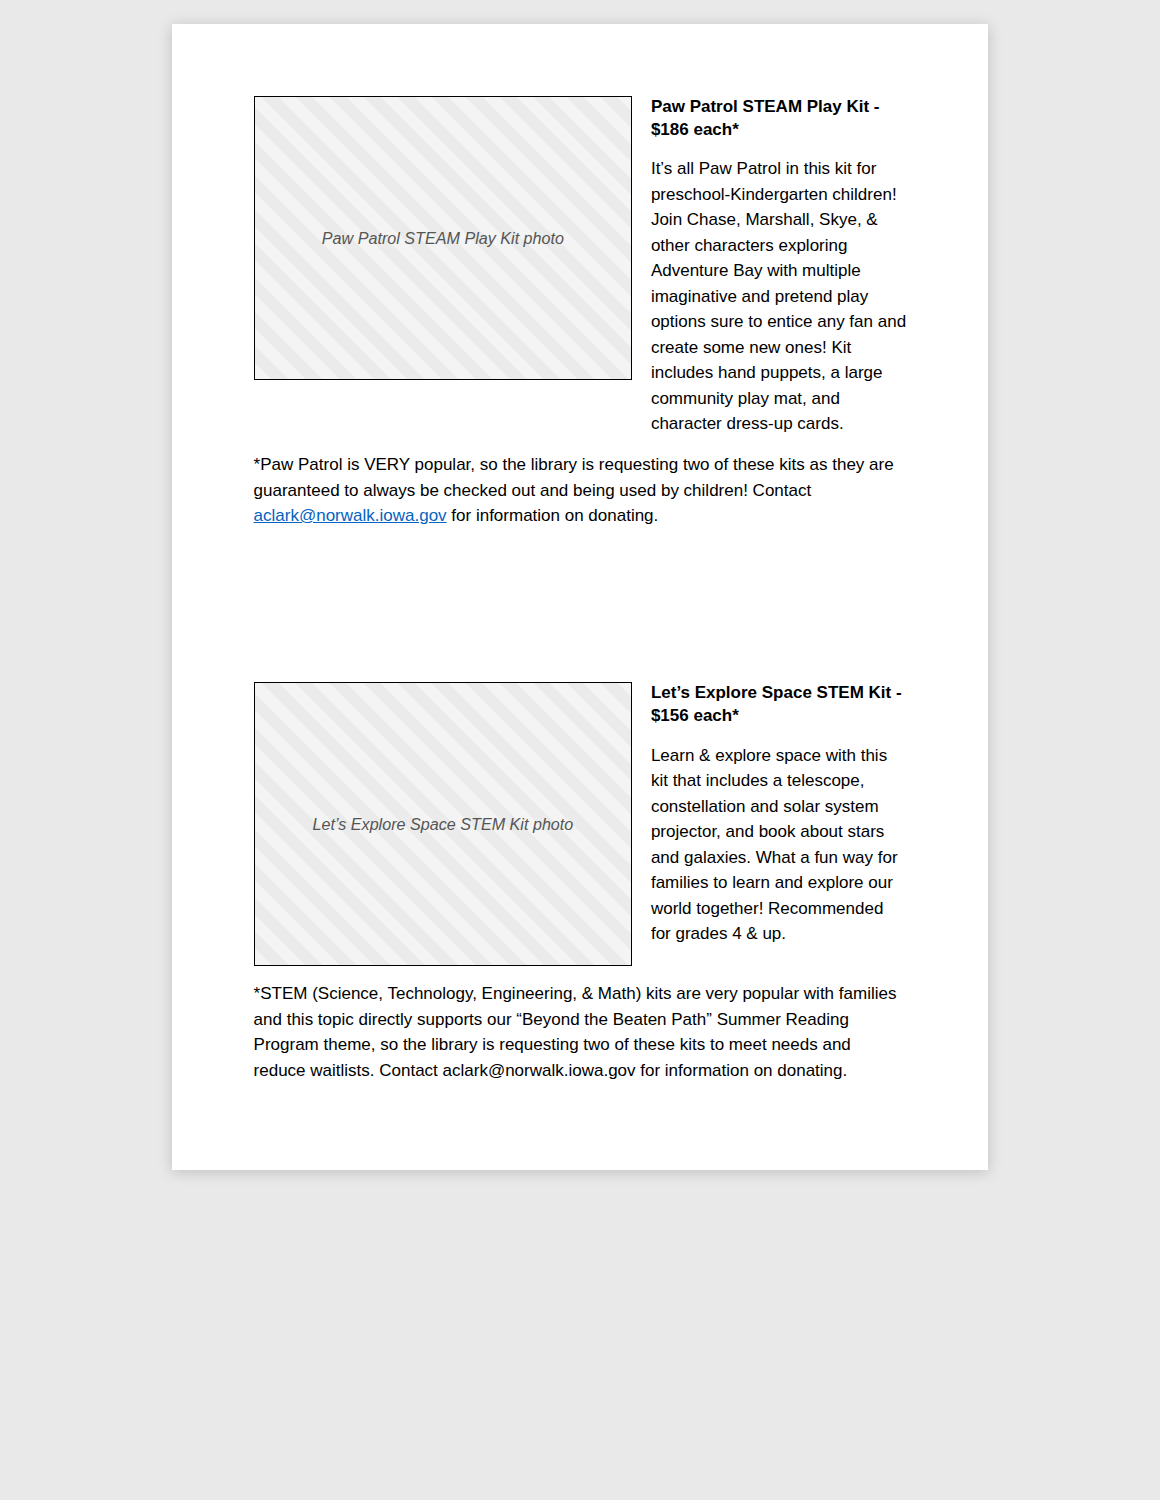Paw Patrol STEAM Play Kit photo
Paw Patrol STEAM Play Kit - $186 each*
It’s all Paw Patrol in this kit for preschool-Kindergarten children! Join Chase, Marshall, Skye, & other characters exploring Adventure Bay with multiple imaginative and pretend play options sure to entice any fan and create some new ones! Kit includes hand puppets, a large community play mat, and character dress-up cards.
*Paw Patrol is VERY popular, so the library is requesting two of these kits as they are guaranteed to always be checked out and being used by children! Contact aclark@norwalk.iowa.gov for information on donating.
Let’s Explore Space STEM Kit photo
Let’s Explore Space STEM Kit - $156 each*
Learn & explore space with this kit that includes a telescope, constellation and solar system projector, and book about stars and galaxies. What a fun way for families to learn and explore our world together! Recommended for grades 4 & up.
*STEM (Science, Technology, Engineering, & Math) kits are very popular with families and this topic directly supports our “Beyond the Beaten Path” Summer Reading Program theme, so the library is requesting two of these kits to meet needs and reduce waitlists. Contact aclark@norwalk.iowa.gov for information on donating.